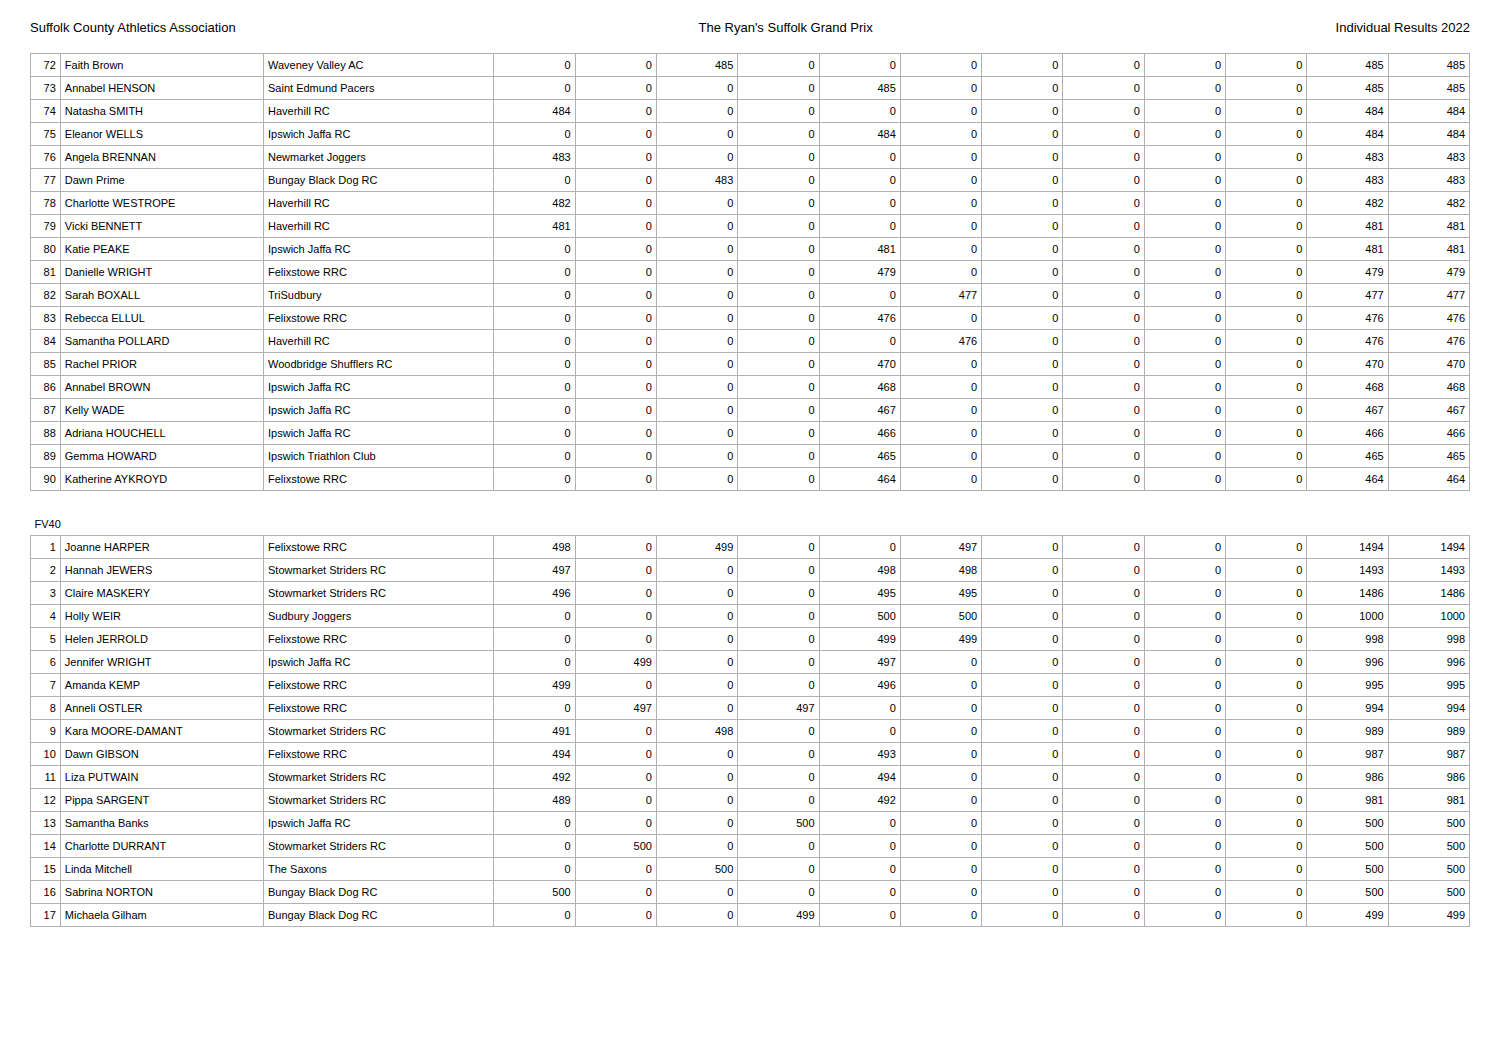Suffolk County Athletics Association
The Ryan's Suffolk Grand Prix
Individual Results 2022
| 72 | Faith Brown | Waveney Valley AC | 0 | 0 | 485 | 0 | 0 | 0 | 0 | 0 | 0 | 0 | 485 | 485 |
| 73 | Annabel HENSON | Saint Edmund Pacers | 0 | 0 | 0 | 0 | 485 | 0 | 0 | 0 | 0 | 0 | 485 | 485 |
| 74 | Natasha SMITH | Haverhill RC | 484 | 0 | 0 | 0 | 0 | 0 | 0 | 0 | 0 | 0 | 484 | 484 |
| 75 | Eleanor WELLS | Ipswich Jaffa RC | 0 | 0 | 0 | 0 | 484 | 0 | 0 | 0 | 0 | 0 | 484 | 484 |
| 76 | Angela BRENNAN | Newmarket Joggers | 483 | 0 | 0 | 0 | 0 | 0 | 0 | 0 | 0 | 0 | 483 | 483 |
| 77 | Dawn Prime | Bungay Black Dog RC | 0 | 0 | 483 | 0 | 0 | 0 | 0 | 0 | 0 | 0 | 483 | 483 |
| 78 | Charlotte WESTROPE | Haverhill RC | 482 | 0 | 0 | 0 | 0 | 0 | 0 | 0 | 0 | 0 | 482 | 482 |
| 79 | Vicki BENNETT | Haverhill RC | 481 | 0 | 0 | 0 | 0 | 0 | 0 | 0 | 0 | 0 | 481 | 481 |
| 80 | Katie PEAKE | Ipswich Jaffa RC | 0 | 0 | 0 | 0 | 481 | 0 | 0 | 0 | 0 | 0 | 481 | 481 |
| 81 | Danielle WRIGHT | Felixstowe RRC | 0 | 0 | 0 | 0 | 479 | 0 | 0 | 0 | 0 | 0 | 479 | 479 |
| 82 | Sarah BOXALL | TriSudbury | 0 | 0 | 0 | 0 | 0 | 477 | 0 | 0 | 0 | 0 | 477 | 477 |
| 83 | Rebecca ELLUL | Felixstowe RRC | 0 | 0 | 0 | 0 | 476 | 0 | 0 | 0 | 0 | 0 | 476 | 476 |
| 84 | Samantha POLLARD | Haverhill RC | 0 | 0 | 0 | 0 | 0 | 476 | 0 | 0 | 0 | 0 | 476 | 476 |
| 85 | Rachel PRIOR | Woodbridge Shufflers RC | 0 | 0 | 0 | 0 | 470 | 0 | 0 | 0 | 0 | 0 | 470 | 470 |
| 86 | Annabel BROWN | Ipswich Jaffa RC | 0 | 0 | 0 | 0 | 468 | 0 | 0 | 0 | 0 | 0 | 468 | 468 |
| 87 | Kelly WADE | Ipswich Jaffa RC | 0 | 0 | 0 | 0 | 467 | 0 | 0 | 0 | 0 | 0 | 467 | 467 |
| 88 | Adriana HOUCHELL | Ipswich Jaffa RC | 0 | 0 | 0 | 0 | 466 | 0 | 0 | 0 | 0 | 0 | 466 | 466 |
| 89 | Gemma HOWARD | Ipswich Triathlon Club | 0 | 0 | 0 | 0 | 465 | 0 | 0 | 0 | 0 | 0 | 465 | 465 |
| 90 | Katherine AYKROYD | Felixstowe RRC | 0 | 0 | 0 | 0 | 464 | 0 | 0 | 0 | 0 | 0 | 464 | 464 |
| FV40 | | | | | | | | | | | | | |
| 1 | Joanne HARPER | Felixstowe RRC | 498 | 0 | 499 | 0 | 0 | 497 | 0 | 0 | 0 | 0 | 1494 | 1494 |
| 2 | Hannah JEWERS | Stowmarket Striders RC | 497 | 0 | 0 | 0 | 498 | 498 | 0 | 0 | 0 | 0 | 1493 | 1493 |
| 3 | Claire MASKERY | Stowmarket Striders RC | 496 | 0 | 0 | 0 | 495 | 495 | 0 | 0 | 0 | 0 | 1486 | 1486 |
| 4 | Holly WEIR | Sudbury Joggers | 0 | 0 | 0 | 0 | 500 | 500 | 0 | 0 | 0 | 0 | 1000 | 1000 |
| 5 | Helen JERROLD | Felixstowe RRC | 0 | 0 | 0 | 0 | 499 | 499 | 0 | 0 | 0 | 0 | 998 | 998 |
| 6 | Jennifer WRIGHT | Ipswich Jaffa RC | 0 | 499 | 0 | 0 | 497 | 0 | 0 | 0 | 0 | 0 | 996 | 996 |
| 7 | Amanda KEMP | Felixstowe RRC | 499 | 0 | 0 | 0 | 496 | 0 | 0 | 0 | 0 | 0 | 995 | 995 |
| 8 | Anneli OSTLER | Felixstowe RRC | 0 | 497 | 0 | 497 | 0 | 0 | 0 | 0 | 0 | 0 | 994 | 994 |
| 9 | Kara MOORE-DAMANT | Stowmarket Striders RC | 491 | 0 | 498 | 0 | 0 | 0 | 0 | 0 | 0 | 0 | 989 | 989 |
| 10 | Dawn GIBSON | Felixstowe RRC | 494 | 0 | 0 | 0 | 493 | 0 | 0 | 0 | 0 | 0 | 987 | 987 |
| 11 | Liza PUTWAIN | Stowmarket Striders RC | 492 | 0 | 0 | 0 | 494 | 0 | 0 | 0 | 0 | 0 | 986 | 986 |
| 12 | Pippa SARGENT | Stowmarket Striders RC | 489 | 0 | 0 | 0 | 492 | 0 | 0 | 0 | 0 | 0 | 981 | 981 |
| 13 | Samantha Banks | Ipswich Jaffa RC | 0 | 0 | 0 | 500 | 0 | 0 | 0 | 0 | 0 | 0 | 500 | 500 |
| 14 | Charlotte DURRANT | Stowmarket Striders RC | 0 | 500 | 0 | 0 | 0 | 0 | 0 | 0 | 0 | 0 | 500 | 500 |
| 15 | Linda Mitchell | The Saxons | 0 | 0 | 500 | 0 | 0 | 0 | 0 | 0 | 0 | 0 | 500 | 500 |
| 16 | Sabrina NORTON | Bungay Black Dog RC | 500 | 0 | 0 | 0 | 0 | 0 | 0 | 0 | 0 | 0 | 500 | 500 |
| 17 | Michaela Gilham | Bungay Black Dog RC | 0 | 0 | 0 | 499 | 0 | 0 | 0 | 0 | 0 | 0 | 499 | 499 |